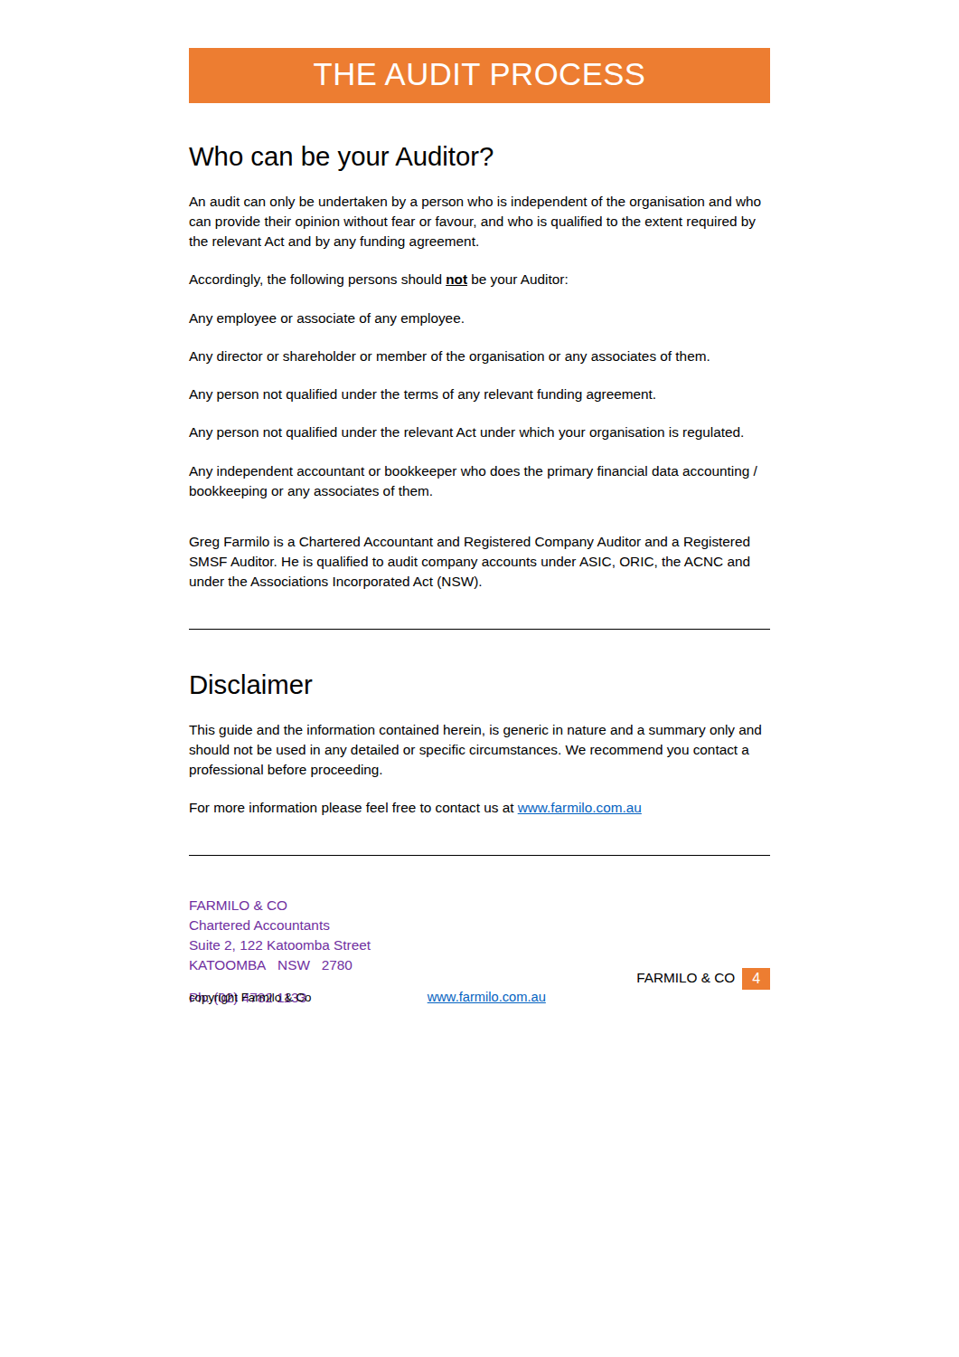THE AUDIT PROCESS
Who can be your Auditor?
An audit can only be undertaken by a person who is independent of the organisation and who can provide their opinion without fear or favour, and who is qualified to the extent required by the relevant Act and by any funding agreement.
Accordingly, the following persons should not be your Auditor:
Any employee or associate of any employee.
Any director or shareholder or member of the organisation or any associates of them.
Any person not qualified under the terms of any relevant funding agreement.
Any person not qualified under the relevant Act under which your organisation is regulated.
Any independent accountant or bookkeeper who does the primary financial data accounting / bookkeeping or any associates of them.
Greg Farmilo is a Chartered Accountant and Registered Company Auditor and a Registered SMSF Auditor. He is qualified to audit company accounts under ASIC, ORIC, the ACNC and under the Associations Incorporated Act (NSW).
Disclaimer
This guide and the information contained herein, is generic in nature and a summary only and should not be used in any detailed or specific circumstances. We recommend you contact a professional before proceeding.
For more information please feel free to contact us at www.farmilo.com.au
FARMILO & CO
Chartered Accountants
Suite 2, 122 Katoomba Street
KATOOMBA NSW 2780 Ph: (02) 4782 1133
FARMILO & CO4
copyright Farmilo & Co
www.farmilo.com.au